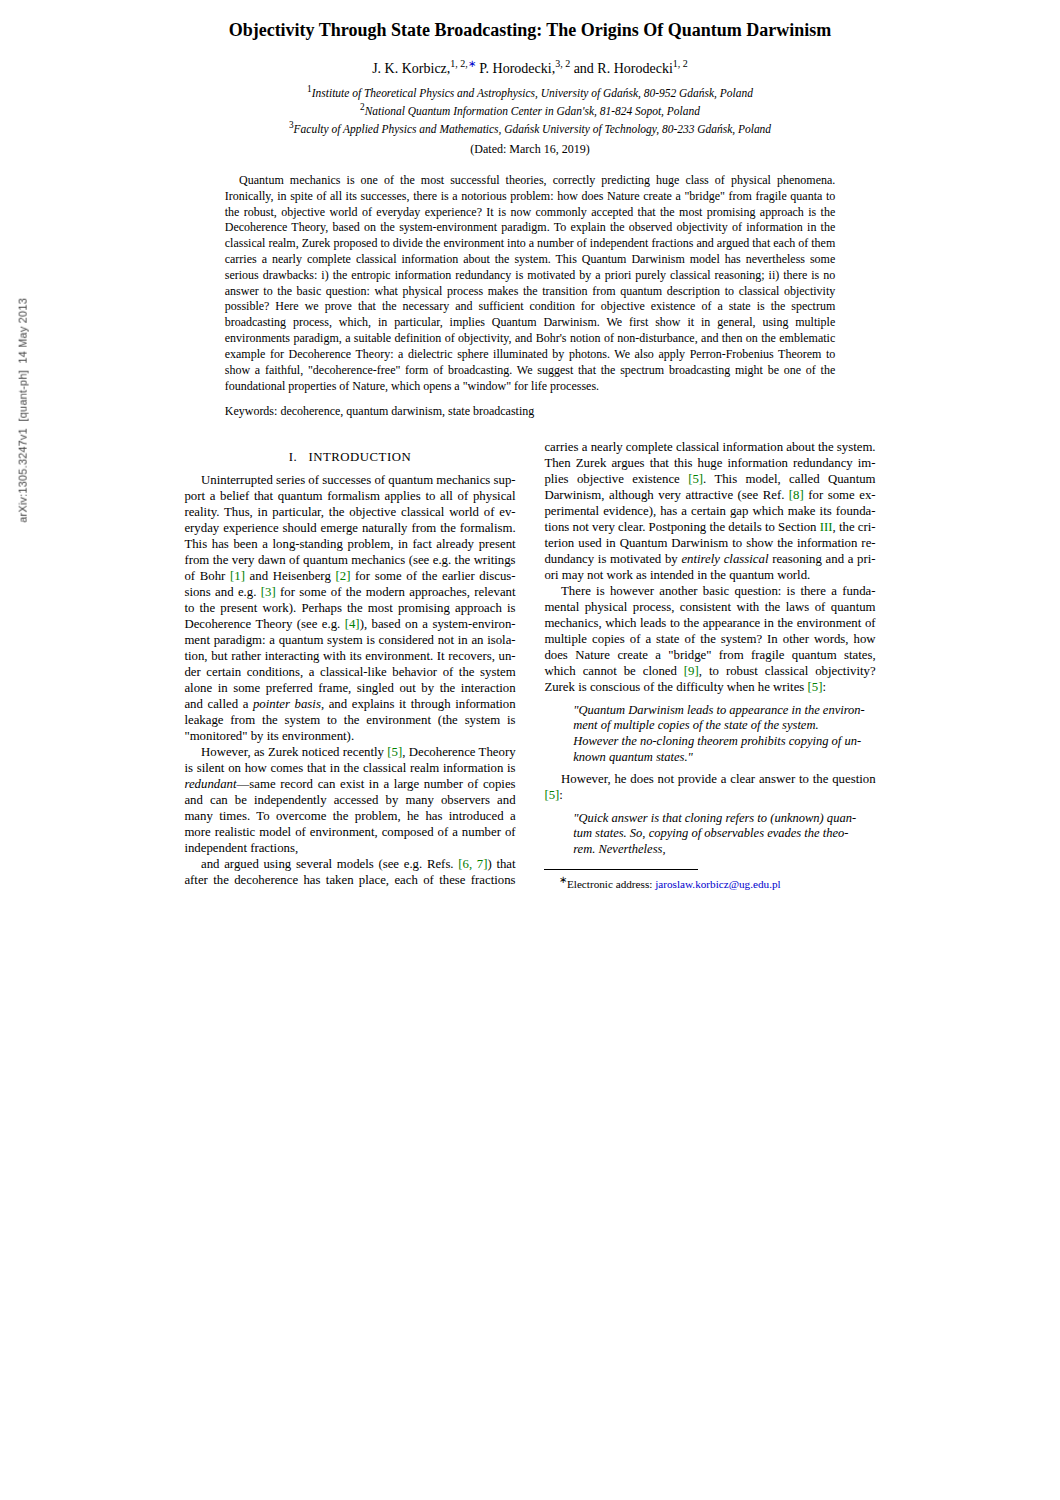arXiv:1305.3247v1 [quant-ph] 14 May 2013
Objectivity Through State Broadcasting: The Origins Of Quantum Darwinism
J. K. Korbicz,1, 2,∗ P. Horodecki,3, 2 and R. Horodecki1, 2
1Institute of Theoretical Physics and Astrophysics, University of Gdańsk, 80-952 Gdańsk, Poland
2National Quantum Information Center in Gdan'sk, 81-824 Sopot, Poland
3Faculty of Applied Physics and Mathematics, Gdańsk University of Technology, 80-233 Gdańsk, Poland
(Dated: March 16, 2019)
Quantum mechanics is one of the most successful theories, correctly predicting huge class of physical phenomena. Ironically, in spite of all its successes, there is a notorious problem: how does Nature create a "bridge" from fragile quanta to the robust, objective world of everyday experience? It is now commonly accepted that the most promising approach is the Decoherence Theory, based on the system-environment paradigm. To explain the observed objectivity of information in the classical realm, Zurek proposed to divide the environment into a number of independent fractions and argued that each of them carries a nearly complete classical information about the system. This Quantum Darwinism model has nevertheless some serious drawbacks: i) the entropic information redundancy is motivated by a priori purely classical reasoning; ii) there is no answer to the basic question: what physical process makes the transition from quantum description to classical objectivity possible? Here we prove that the necessary and sufficient condition for objective existence of a state is the spectrum broadcasting process, which, in particular, implies Quantum Darwinism. We first show it in general, using multiple environments paradigm, a suitable definition of objectivity, and Bohr's notion of non-disturbance, and then on the emblematic example for Decoherence Theory: a dielectric sphere illuminated by photons. We also apply Perron-Frobenius Theorem to show a faithful, "decoherence-free" form of broadcasting. We suggest that the spectrum broadcasting might be one of the foundational properties of Nature, which opens a "window" for life processes.
Keywords: decoherence, quantum darwinism, state broadcasting
I. Introduction
Uninterrupted series of successes of quantum mechanics support a belief that quantum formalism applies to all of physical reality. Thus, in particular, the objective classical world of everyday experience should emerge naturally from the formalism. This has been a long-standing problem, in fact already present from the very dawn of quantum mechanics (see e.g. the writings of Bohr [1] and Heisenberg [2] for some of the earlier discussions and e.g. [3] for some of the modern approaches, relevant to the present work). Perhaps the most promising approach is Decoherence Theory (see e.g. [4]), based on a system-environment paradigm: a quantum system is considered not in an isolation, but rather interacting with its environment. It recovers, under certain conditions, a classical-like behavior of the system alone in some preferred frame, singled out by the interaction and called a pointer basis, and explains it through information leakage from the system to the environment (the system is "monitored" by its environment).
However, as Zurek noticed recently [5], Decoherence Theory is silent on how comes that in the classical realm information is redundant—same record can exist in a large number of copies and can be independently accessed by many observers and many times. To overcome the problem, he has introduced a more realistic model of environment, composed of a number of independent fractions,
and argued using several models (see e.g. Refs. [6, 7]) that after the decoherence has taken place, each of these fractions carries a nearly complete classical information about the system. Then Zurek argues that this huge information redundancy implies objective existence [5]. This model, called Quantum Darwinism, although very attractive (see Ref. [8] for some experimental evidence), has a certain gap which make its foundations not very clear. Postponing the details to Section III, the criterion used in Quantum Darwinism to show the information redundancy is motivated by entirely classical reasoning and a priori may not work as intended in the quantum world.
There is however another basic question: is there a fundamental physical process, consistent with the laws of quantum mechanics, which leads to the appearance in the environment of multiple copies of a state of the system? In other words, how does Nature create a "bridge" from fragile quantum states, which cannot be cloned [9], to robust classical objectivity? Zurek is conscious of the difficulty when he writes [5]:
"Quantum Darwinism leads to appearance in the environment of multiple copies of the state of the system. However the no-cloning theorem prohibits copying of unknown quantum states."
However, he does not provide a clear answer to the question [5]:
"Quick answer is that cloning refers to (unknown) quantum states. So, copying of observables evades the theorem. Nevertheless,
∗Electronic address: jaroslaw.korbicz@ug.edu.pl